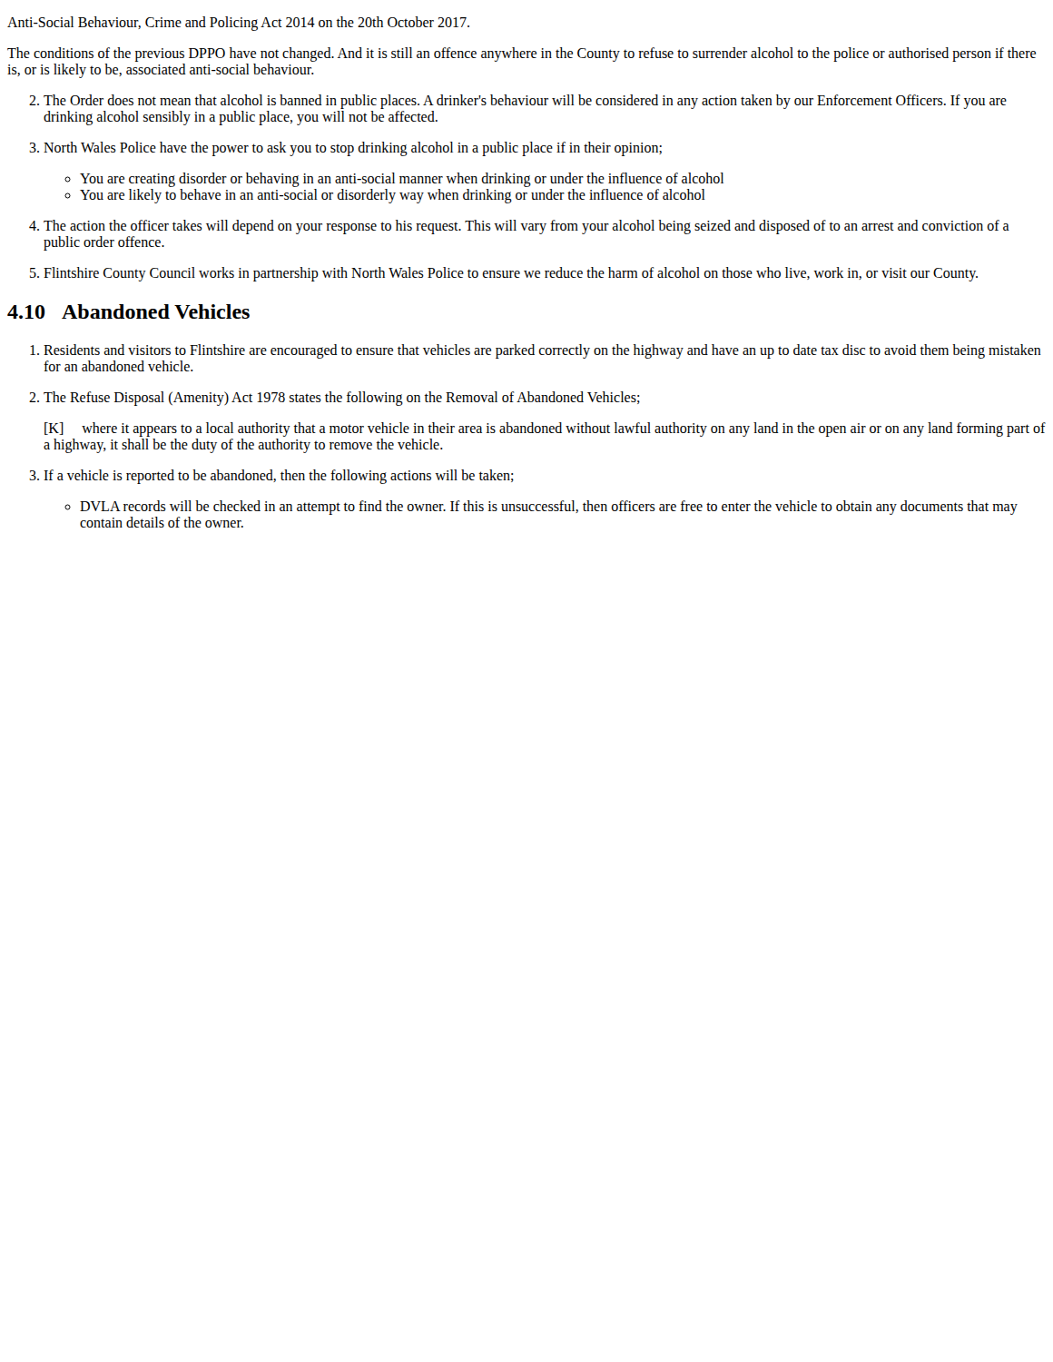Anti-Social Behaviour, Crime and Policing Act 2014 on the 20th October 2017.
The conditions of the previous DPPO have not changed. And it is still an offence anywhere in the County to refuse to surrender alcohol to the police or authorised person if there is, or is likely to be, associated anti-social behaviour.
The Order does not mean that alcohol is banned in public places. A drinker's behaviour will be considered in any action taken by our Enforcement Officers. If you are drinking alcohol sensibly in a public place, you will not be affected.
North Wales Police have the power to ask you to stop drinking alcohol in a public place if in their opinion;
You are creating disorder or behaving in an anti-social manner when drinking or under the influence of alcohol
You are likely to behave in an anti-social or disorderly way when drinking or under the influence of alcohol
The action the officer takes will depend on your response to his request. This will vary from your alcohol being seized and disposed of to an arrest and conviction of a public order offence.
Flintshire County Council works in partnership with North Wales Police to ensure we reduce the harm of alcohol on those who live, work in, or visit our County.
4.10 Abandoned Vehicles
Residents and visitors to Flintshire are encouraged to ensure that vehicles are parked correctly on the highway and have an up to date tax disc to avoid them being mistaken for an abandoned vehicle.
The Refuse Disposal (Amenity) Act 1978 states the following on the Removal of Abandoned Vehicles;
[K] where it appears to a local authority that a motor vehicle in their area is abandoned without lawful authority on any land in the open air or on any land forming part of a highway, it shall be the duty of the authority to remove the vehicle.
If a vehicle is reported to be abandoned, then the following actions will be taken;
DVLA records will be checked in an attempt to find the owner. If this is unsuccessful, then officers are free to enter the vehicle to obtain any documents that may contain details of the owner.